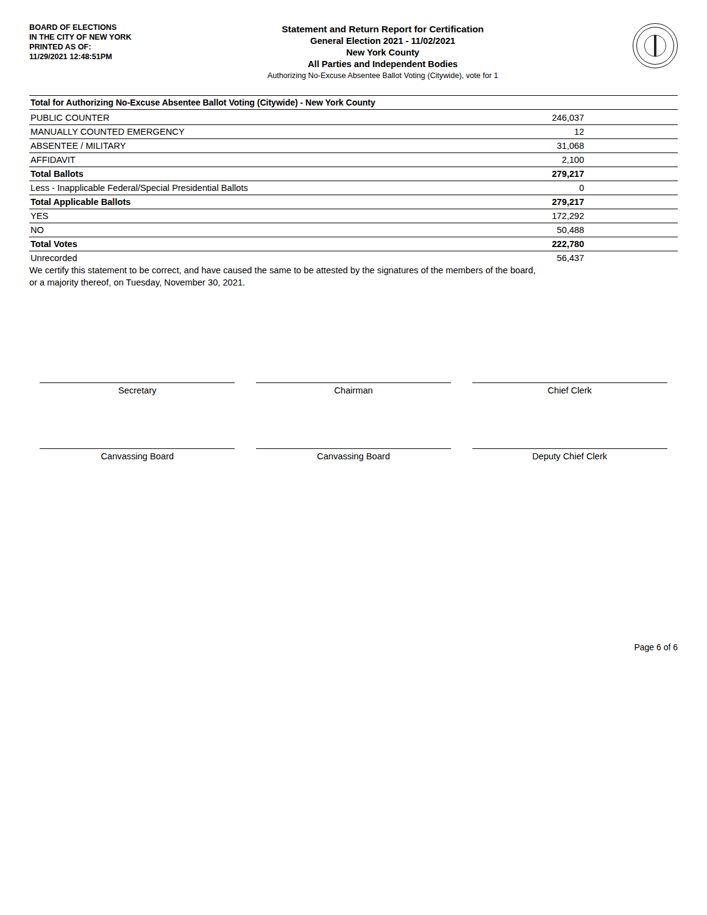BOARD OF ELECTIONS
IN THE CITY OF NEW YORK
PRINTED AS OF:
11/29/2021 12:48:51PM
Statement and Return Report for Certification
General Election 2021 - 11/02/2021
New York County
All Parties and Independent Bodies
Authorizing No-Excuse Absentee Ballot Voting (Citywide), vote for 1
Total for Authorizing No-Excuse Absentee Ballot Voting (Citywide) - New York County
| PUBLIC COUNTER | 246,037 |
| MANUALLY COUNTED EMERGENCY | 12 |
| ABSENTEE / MILITARY | 31,068 |
| AFFIDAVIT | 2,100 |
| Total Ballots | 279,217 |
| Less - Inapplicable Federal/Special Presidential Ballots | 0 |
| Total Applicable Ballots | 279,217 |
| YES | 172,292 |
| NO | 50,488 |
| Total Votes | 222,780 |
| Unrecorded | 56,437 |
We certify this statement to be correct, and have caused the same to be attested by the signatures of the members of the board,
or a majority thereof, on Tuesday, November 30, 2021.
| Secretary | Chairman | Chief Clerk |
| Canvassing Board | Canvassing Board | Deputy Chief Clerk |
Page 6 of 6